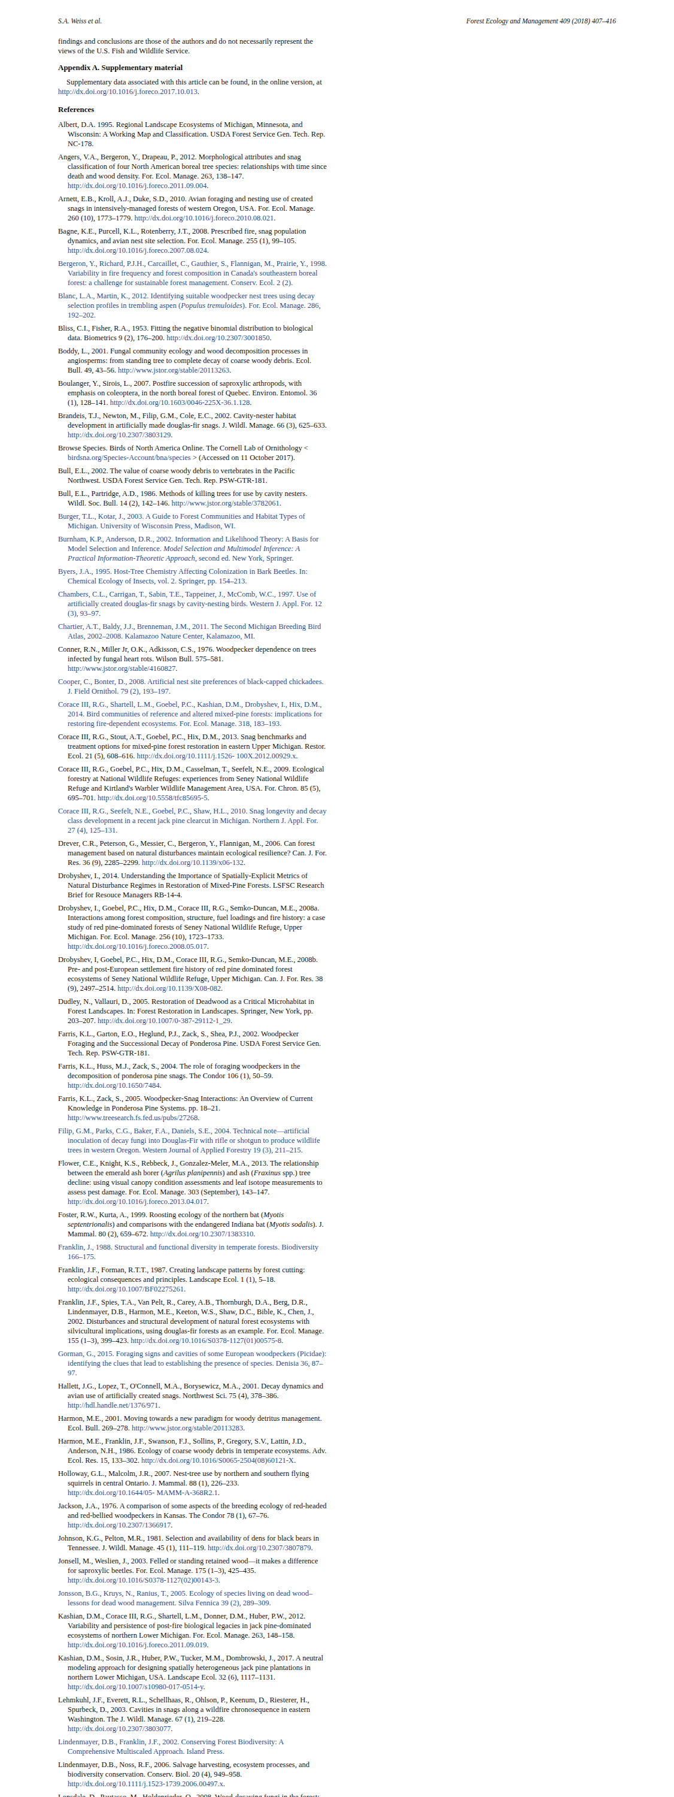S.A. Weiss et al.
Forest Ecology and Management 409 (2018) 407–416
findings and conclusions are those of the authors and do not necessarily represent the views of the U.S. Fish and Wildlife Service.
Appendix A. Supplementary material
Supplementary data associated with this article can be found, in the online version, at http://dx.doi.org/10.1016/j.foreco.2017.10.013.
References
Albert, D.A. 1995. Regional Landscape Ecosystems of Michigan, Minnesota, and Wisconsin: A Working Map and Classification. USDA Forest Service Gen. Tech. Rep. NC-178.
Angers, V.A., Bergeron, Y., Drapeau, P., 2012. Morphological attributes and snag classification of four North American boreal tree species: relationships with time since death and wood density. For. Ecol. Manage. 263, 138–147. http://dx.doi.org/10.1016/j.foreco.2011.09.004.
Arnett, E.B., Kroll, A.J., Duke, S.D., 2010. Avian foraging and nesting use of created snags in intensively-managed forests of western Oregon, USA. For. Ecol. Manage. 260 (10), 1773–1779. http://dx.doi.org/10.1016/j.foreco.2010.08.021.
Bagne, K.E., Purcell, K.L., Rotenberry, J.T., 2008. Prescribed fire, snag population dynamics, and avian nest site selection. For. Ecol. Manage. 255 (1), 99–105. http://dx.doi.org/10.1016/j.foreco.2007.08.024.
Bergeron, Y., Richard, P.J.H., Carcaillet, C., Gauthier, S., Flannigan, M., Prairie, Y., 1998. Variability in fire frequency and forest composition in Canada's southeastern boreal forest: a challenge for sustainable forest management. Conserv. Ecol. 2 (2).
Blanc, L.A., Martin, K., 2012. Identifying suitable woodpecker nest trees using decay selection profiles in trembling aspen (Populus tremuloides). For. Ecol. Manage. 286, 192–202.
Bliss, C.I., Fisher, R.A., 1953. Fitting the negative binomial distribution to biological data. Biometrics 9 (2), 176–200. http://dx.doi.org/10.2307/3001850.
Boddy, L., 2001. Fungal community ecology and wood decomposition processes in angiosperms: from standing tree to complete decay of coarse woody debris. Ecol. Bull. 49, 43–56. http://www.jstor.org/stable/20113263.
Boulanger, Y., Sirois, L., 2007. Postfire succession of saproxylic arthropods, with emphasis on coleoptera, in the north boreal forest of Quebec. Environ. Entomol. 36 (1), 128–141. http://dx.doi.org/10.1603/0046-225X-36.1.128.
Brandeis, T.J., Newton, M., Filip, G.M., Cole, E.C., 2002. Cavity-nester habitat development in artificially made douglas-fir snags. J. Wildl. Manage. 66 (3), 625–633. http://dx.doi.org/10.2307/3803129.
Browse Species. Birds of North America Online. The Cornell Lab of Ornithology < birdsna.org/Species-Account/bna/species > (Accessed on 11 October 2017).
Bull, E.L., 2002. The value of coarse woody debris to vertebrates in the Pacific Northwest. USDA Forest Service Gen. Tech. Rep. PSW-GTR-181.
Bull, E.L., Partridge, A.D., 1986. Methods of killing trees for use by cavity nesters. Wildl. Soc. Bull. 14 (2), 142–146. http://www.jstor.org/stable/3782061.
Burger, T.L., Kotar, J., 2003. A Guide to Forest Communities and Habitat Types of Michigan. University of Wisconsin Press, Madison, WI.
Burnham, K.P., Anderson, D.R., 2002. Information and Likelihood Theory: A Basis for Model Selection and Inference. Model Selection and Multimodel Inference: A Practical Information-Theoretic Approach, second ed. New York, Springer.
Byers, J.A., 1995. Host-Tree Chemistry Affecting Colonization in Bark Beetles. In: Chemical Ecology of Insects, vol. 2. Springer, pp. 154–213.
Chambers, C.L., Carrigan, T., Sabin, T.E., Tappeiner, J., McComb, W.C., 1997. Use of artificially created douglas-fir snags by cavity-nesting birds. Western J. Appl. For. 12 (3), 93–97.
Chartier, A.T., Baldy, J.J., Brenneman, J.M., 2011. The Second Michigan Breeding Bird Atlas, 2002–2008. Kalamazoo Nature Center, Kalamazoo, MI.
Conner, R.N., Miller Jr, O.K., Adkisson, C.S., 1976. Woodpecker dependence on trees infected by fungal heart rots. Wilson Bull. 575–581. http://www.jstor.org/stable/4160827.
Cooper, C., Bonter, D., 2008. Artificial nest site preferences of black-capped chickadees. J. Field Ornithol. 79 (2), 193–197.
Corace III, R.G., Shartell, L.M., Goebel, P.C., Kashian, D.M., Drobyshev, I., Hix, D.M., 2014. Bird communities of reference and altered mixed-pine forests: implications for restoring fire-dependent ecosystems. For. Ecol. Manage. 318, 183–193.
Corace III, R.G., Stout, A.T., Goebel, P.C., Hix, D.M., 2013. Snag benchmarks and treatment options for mixed-pine forest restoration in eastern Upper Michigan. Restor. Ecol. 21 (5), 608–616. http://dx.doi.org/10.1111/j.1526- 100X.2012.00929.x.
Corace III, R.G., Goebel, P.C., Hix, D.M., Casselman, T., Seefelt, N.E., 2009. Ecological forestry at National Wildlife Refuges: experiences from Seney National Wildlife Refuge and Kirtland's Warbler Wildlife Management Area, USA. For. Chron. 85 (5), 695–701. http://dx.doi.org/10.5558/tfc85695-5.
Corace III, R.G., Seefelt, N.E., Goebel, P.C., Shaw, H.L., 2010. Snag longevity and decay class development in a recent jack pine clearcut in Michigan. Northern J. Appl. For. 27 (4), 125–131.
Drever, C.R., Peterson, G., Messier, C., Bergeron, Y., Flannigan, M., 2006. Can forest management based on natural disturbances maintain ecological resilience? Can. J. For. Res. 36 (9), 2285–2299. http://dx.doi.org/10.1139/x06-132.
Drobyshev, I., 2014. Understanding the Importance of Spatially-Explicit Metrics of Natural Disturbance Regimes in Restoration of Mixed-Pine Forests. LSFSC Research Brief for Resouce Managers RB-14-4.
Drobyshev, I., Goebel, P.C., Hix, D.M., Corace III, R.G., Semko-Duncan, M.E., 2008a. Interactions among forest composition, structure, fuel loadings and fire history: a case study of red pine-dominated forests of Seney National Wildlife Refuge, Upper Michigan. For. Ecol. Manage. 256 (10), 1723–1733. http://dx.doi.org/10.1016/j.foreco.2008.05.017.
Drobyshev, I, Goebel, P.C., Hix, D.M., Corace III, R.G., Semko-Duncan, M.E., 2008b. Pre- and post-European settlement fire history of red pine dominated forest ecosystems of Seney National Wildlife Refuge, Upper Michigan. Can. J. For. Res. 38 (9), 2497–2514. http://dx.doi.org/10.1139/X08-082.
Dudley, N., Vallauri, D., 2005. Restoration of Deadwood as a Critical Microhabitat in Forest Landscapes. In: Forest Restoration in Landscapes. Springer, New York, pp. 203–207. http://dx.doi.org/10.1007/0-387-29112-1_29.
Farris, K.L., Garton, E.O., Heglund, P.J., Zack, S., Shea, P.J., 2002. Woodpecker Foraging and the Successional Decay of Ponderosa Pine. USDA Forest Service Gen. Tech. Rep. PSW-GTR-181.
Farris, K.L., Huss, M.J., Zack, S., 2004. The role of foraging woodpeckers in the decomposition of ponderosa pine snags. The Condor 106 (1), 50–59. http://dx.doi.org/10.1650/7484.
Farris, K.L., Zack, S., 2005. Woodpecker-Snag Interactions: An Overview of Current Knowledge in Ponderosa Pine Systems. pp. 18–21. http://www.treesearch.fs.fed.us/pubs/27268.
Filip, G.M., Parks, C.G., Baker, F.A., Daniels, S.E., 2004. Technical note—artificial inoculation of decay fungi into Douglas-Fir with rifle or shotgun to produce wildlife trees in western Oregon. Western Journal of Applied Forestry 19 (3), 211–215.
Flower, C.E., Knight, K.S., Rebbeck, J., Gonzalez-Meler, M.A., 2013. The relationship between the emerald ash borer (Agrilus planipennis) and ash (Fraxinus spp.) tree decline: using visual canopy condition assessments and leaf isotope measurements to assess pest damage. For. Ecol. Manage. 303 (September), 143–147. http://dx.doi.org/10.1016/j.foreco.2013.04.017.
Foster, R.W., Kurta, A., 1999. Roosting ecology of the northern bat (Myotis septentrionalis) and comparisons with the endangered Indiana bat (Myotis sodalis). J. Mammal. 80 (2), 659–672. http://dx.doi.org/10.2307/1383310.
Franklin, J., 1988. Structural and functional diversity in temperate forests. Biodiversity 166–175.
Franklin, J.F., Forman, R.T.T., 1987. Creating landscape patterns by forest cutting: ecological consequences and principles. Landscape Ecol. 1 (1), 5–18. http://dx.doi.org/10.1007/BF02275261.
Franklin, J.F., Spies, T.A., Van Pelt, R., Carey, A.B., Thornburgh, D.A., Berg, D.R., Lindenmayer, D.B., Harmon, M.E., Keeton, W.S., Shaw, D.C., Bible, K., Chen, J., 2002. Disturbances and structural development of natural forest ecosystems with silvicultural implications, using douglas-fir forests as an example. For. Ecol. Manage. 155 (1–3), 399–423. http://dx.doi.org/10.1016/S0378-1127(01)00575-8.
Gorman, G., 2015. Foraging signs and cavities of some European woodpeckers (Picidae): identifying the clues that lead to establishing the presence of species. Denisia 36, 87–97.
Hallett, J.G., Lopez, T., O'Connell, M.A., Borysewicz, M.A., 2001. Decay dynamics and avian use of artificially created snags. Northwest Sci. 75 (4), 378–386. http://hdl.handle.net/1376/971.
Harmon, M.E., 2001. Moving towards a new paradigm for woody detritus management. Ecol. Bull. 269–278. http://www.jstor.org/stable/20113283.
Harmon, M.E., Franklin, J.F., Swanson, F.J., Sollins, P., Gregory, S.V., Lattin, J.D., Anderson, N.H., 1986. Ecology of coarse woody debris in temperate ecosystems. Adv. Ecol. Res. 15, 133–302. http://dx.doi.org/10.1016/S0065-2504(08)60121-X.
Holloway, G.L., Malcolm, J.R., 2007. Nest-tree use by northern and southern flying squirrels in central Ontario. J. Mammal. 88 (1), 226–233. http://dx.doi.org/10.1644/05- MAMM-A-368R2.1.
Jackson, J.A., 1976. A comparison of some aspects of the breeding ecology of red-headed and red-bellied woodpeckers in Kansas. The Condor 78 (1), 67–76. http://dx.doi.org/10.2307/1366917.
Johnson, K.G., Pelton, M.R., 1981. Selection and availability of dens for black bears in Tennessee. J. Wildl. Manage. 45 (1), 111–119. http://dx.doi.org/10.2307/3807879.
Jonsell, M., Weslien, J., 2003. Felled or standing retained wood—it makes a difference for saproxylic beetles. For. Ecol. Manage. 175 (1–3), 425–435. http://dx.doi.org/10.1016/S0378-1127(02)00143-3.
Jonsson, B.G., Kruys, N., Ranius, T., 2005. Ecology of species living on dead wood– lessons for dead wood management. Silva Fennica 39 (2), 289–309.
Kashian, D.M., Corace III, R.G., Shartell, L.M., Donner, D.M., Huber, P.W., 2012. Variability and persistence of post-fire biological legacies in jack pine-dominated ecosystems of northern Lower Michigan. For. Ecol. Manage. 263, 148–158. http://dx.doi.org/10.1016/j.foreco.2011.09.019.
Kashian, D.M., Sosin, J.R., Huber, P.W., Tucker, M.M., Dombrowski, J., 2017. A neutral modeling approach for designing spatially heterogeneous jack pine plantations in northern Lower Michigan, USA. Landscape Ecol. 32 (6), 1117–1131. http://dx.doi.org/10.1007/s10980-017-0514-y.
Lehmkuhl, J.F., Everett, R.L., Schellhaas, R., Ohlson, P., Keenum, D., Riesterer, H., Spurbeck, D., 2003. Cavities in snags along a wildfire chronosequence in eastern Washington. The J. Wildl. Manage. 67 (1), 219–228. http://dx.doi.org/10.2307/3803077.
Lindenmayer, D.B., Franklin, J.F., 2002. Conserving Forest Biodiversity: A Comprehensive Multiscaled Approach. Island Press.
Lindenmayer, D.B., Noss, R.F., 2006. Salvage harvesting, ecosystem processes, and biodiversity conservation. Conserv. Biol. 20 (4), 949–958. http://dx.doi.org/10.1111/j.1523-1739.2006.00497.x.
Lonsdale, D., Pautasso, M., Holdenrieder, O., 2008. Wood-decaying fungi in the forest: conservation needs and management options. Eur. J. Forest Res. 127 (1), 1–22. http://dx.doi.org/10.1007/s10342-007-0182-6.
415